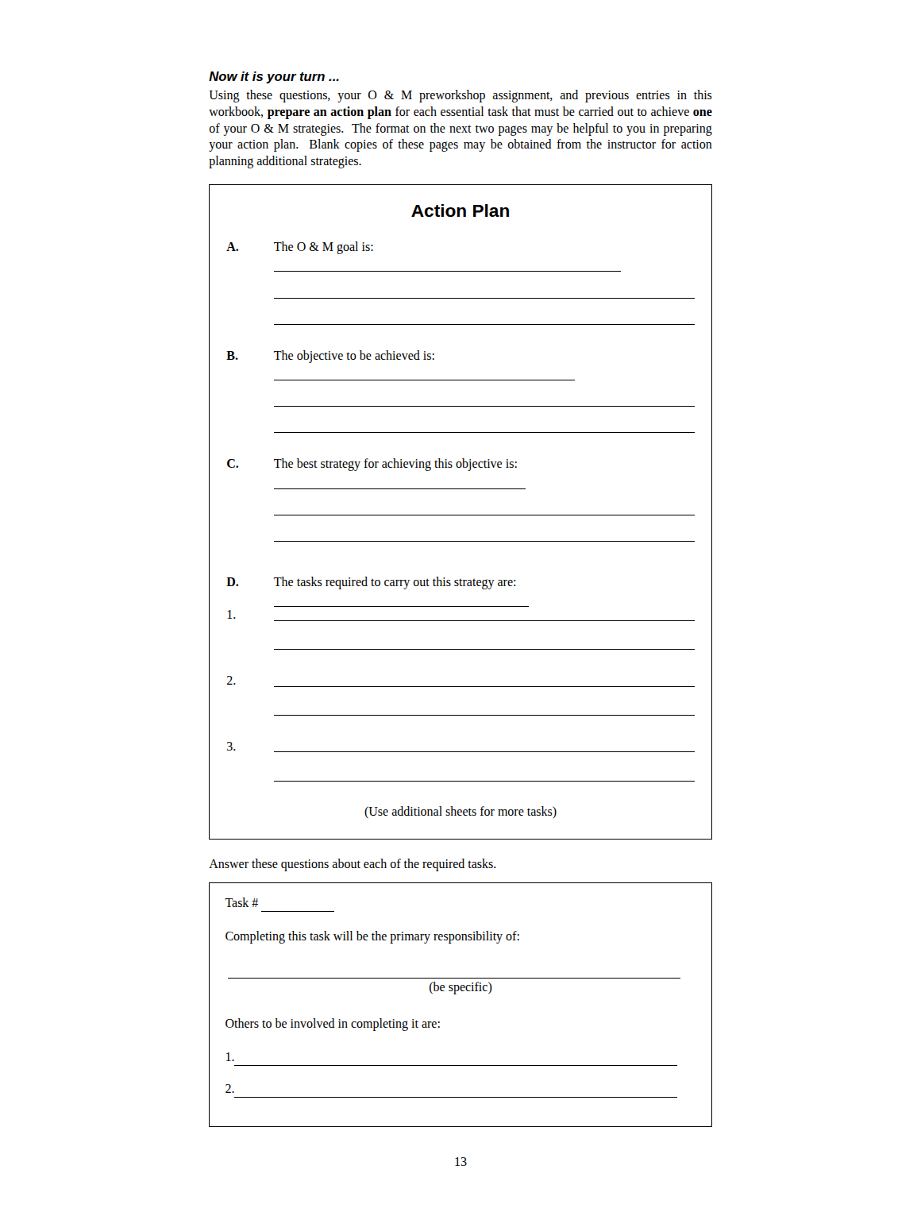Now it is your turn ...
Using these questions, your O & M preworkshop assignment, and previous entries in this workbook, prepare an action plan for each essential task that must be carried out to achieve one of your O & M strategies. The format on the next two pages may be helpful to you in preparing your action plan. Blank copies of these pages may be obtained from the instructor for action planning additional strategies.
Action Plan
| A. | The O & M goal is: |
| B. | The objective to be achieved is: |
| C. | The best strategy for achieving this objective is: |
| D. | The tasks required to carry out this strategy are: |
| 1. | |
| 2. | |
| 3. | |
(Use additional sheets for more tasks)
Answer these questions about each of the required tasks.
Task #
Completing this task will be the primary responsibility of:
(be specific)
Others to be involved in completing it are:
1.
2.
13